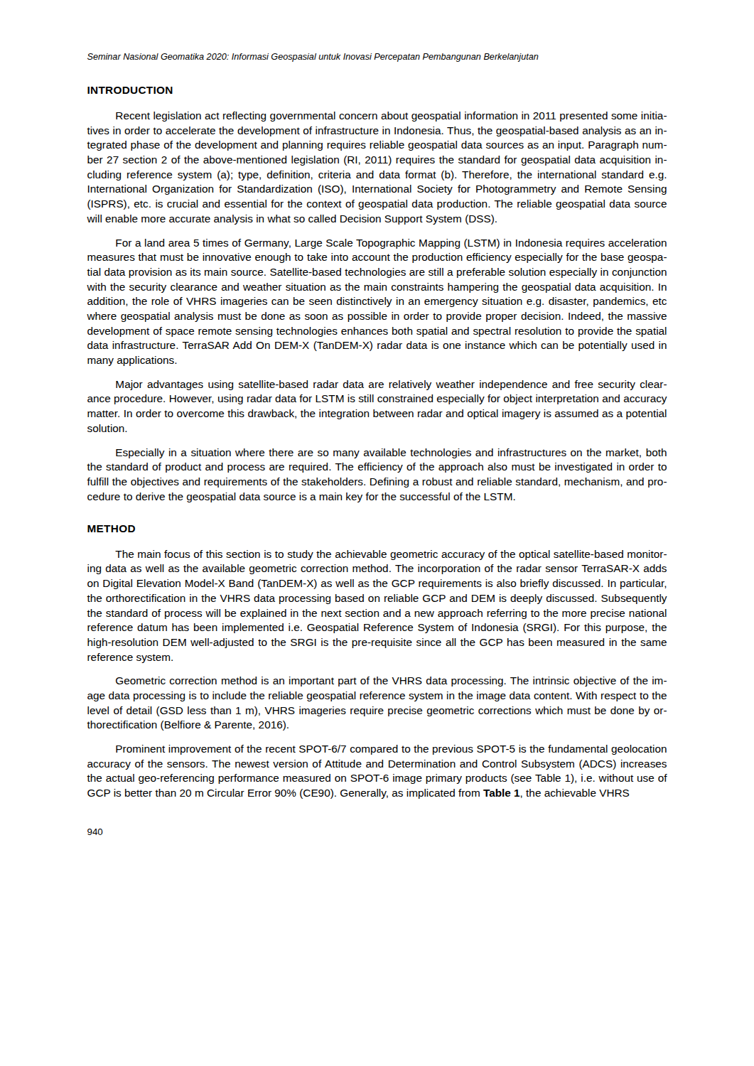Seminar Nasional Geomatika 2020: Informasi Geospasial untuk Inovasi Percepatan Pembangunan Berkelanjutan
INTRODUCTION
Recent legislation act reflecting governmental concern about geospatial information in 2011 presented some initiatives in order to accelerate the development of infrastructure in Indonesia. Thus, the geospatial-based analysis as an integrated phase of the development and planning requires reliable geospatial data sources as an input. Paragraph number 27 section 2 of the above-mentioned legislation (RI, 2011) requires the standard for geospatial data acquisition including reference system (a); type, definition, criteria and data format (b). Therefore, the international standard e.g. International Organization for Standardization (ISO), International Society for Photogrammetry and Remote Sensing (ISPRS), etc. is crucial and essential for the context of geospatial data production. The reliable geospatial data source will enable more accurate analysis in what so called Decision Support System (DSS).
For a land area 5 times of Germany, Large Scale Topographic Mapping (LSTM) in Indonesia requires acceleration measures that must be innovative enough to take into account the production efficiency especially for the base geospatial data provision as its main source. Satellite-based technologies are still a preferable solution especially in conjunction with the security clearance and weather situation as the main constraints hampering the geospatial data acquisition. In addition, the role of VHRS imageries can be seen distinctively in an emergency situation e.g. disaster, pandemics, etc where geospatial analysis must be done as soon as possible in order to provide proper decision. Indeed, the massive development of space remote sensing technologies enhances both spatial and spectral resolution to provide the spatial data infrastructure. TerraSAR Add On DEM-X (TanDEM-X) radar data is one instance which can be potentially used in many applications.
Major advantages using satellite-based radar data are relatively weather independence and free security clearance procedure. However, using radar data for LSTM is still constrained especially for object interpretation and accuracy matter. In order to overcome this drawback, the integration between radar and optical imagery is assumed as a potential solution.
Especially in a situation where there are so many available technologies and infrastructures on the market, both the standard of product and process are required. The efficiency of the approach also must be investigated in order to fulfill the objectives and requirements of the stakeholders. Defining a robust and reliable standard, mechanism, and procedure to derive the geospatial data source is a main key for the successful of the LSTM.
METHOD
The main focus of this section is to study the achievable geometric accuracy of the optical satellite-based monitoring data as well as the available geometric correction method. The incorporation of the radar sensor TerraSAR-X adds on Digital Elevation Model-X Band (TanDEM-X) as well as the GCP requirements is also briefly discussed. In particular, the orthorectification in the VHRS data processing based on reliable GCP and DEM is deeply discussed. Subsequently the standard of process will be explained in the next section and a new approach referring to the more precise national reference datum has been implemented i.e. Geospatial Reference System of Indonesia (SRGI). For this purpose, the high-resolution DEM well-adjusted to the SRGI is the pre-requisite since all the GCP has been measured in the same reference system.
Geometric correction method is an important part of the VHRS data processing. The intrinsic objective of the image data processing is to include the reliable geospatial reference system in the image data content. With respect to the level of detail (GSD less than 1 m), VHRS imageries require precise geometric corrections which must be done by orthorectification (Belfiore & Parente, 2016).
Prominent improvement of the recent SPOT-6/7 compared to the previous SPOT-5 is the fundamental geolocation accuracy of the sensors. The newest version of Attitude and Determination and Control Subsystem (ADCS) increases the actual geo-referencing performance measured on SPOT-6 image primary products (see Table 1), i.e. without use of GCP is better than 20 m Circular Error 90% (CE90). Generally, as implicated from Table 1, the achievable VHRS
940